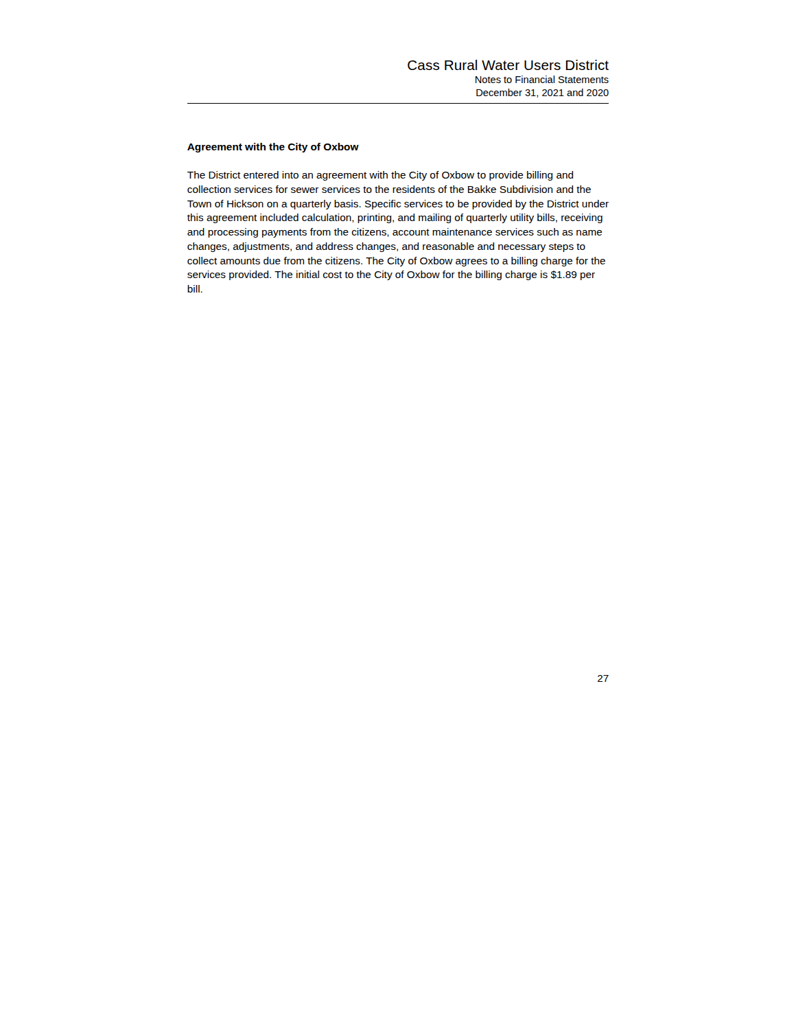Cass Rural Water Users District
Notes to Financial Statements
December 31, 2021 and 2020
Agreement with the City of Oxbow
The District entered into an agreement with the City of Oxbow to provide billing and collection services for sewer services to the residents of the Bakke Subdivision and the Town of Hickson on a quarterly basis. Specific services to be provided by the District under this agreement included calculation, printing, and mailing of quarterly utility bills, receiving and processing payments from the citizens, account maintenance services such as name changes, adjustments, and address changes, and reasonable and necessary steps to collect amounts due from the citizens. The City of Oxbow agrees to a billing charge for the services provided. The initial cost to the City of Oxbow for the billing charge is $1.89 per bill.
27